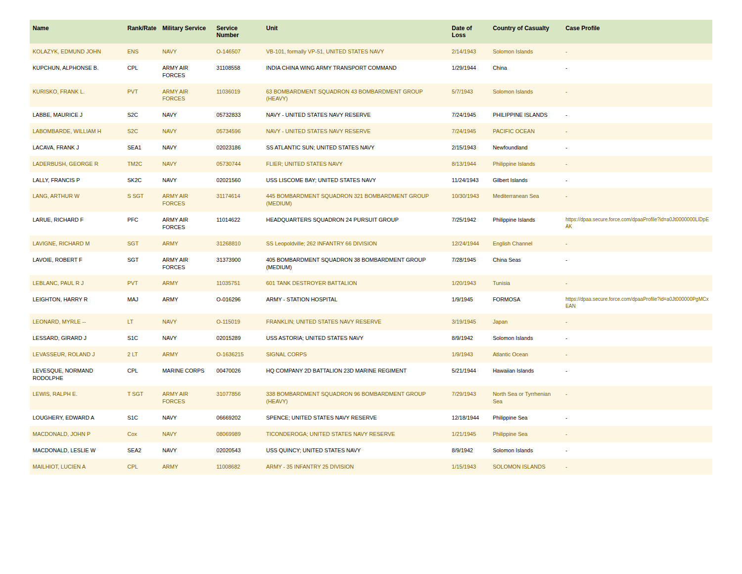| Name | Rank/Rate | Military Service | Service Number | Unit | Date of Loss | Country of Casualty | Case Profile |
| --- | --- | --- | --- | --- | --- | --- | --- |
| KOLAZYK, EDMUND JOHN | ENS | NAVY | O-146507 | VB-101, formally VP-51, UNITED STATES NAVY | 2/14/1943 | Solomon Islands | - |
| KUPCHUN, ALPHONSE B. | CPL | ARMY AIR FORCES | 31108558 | INDIA CHINA WING ARMY TRANSPORT COMMAND | 1/29/1944 | China | - |
| KURISKO, FRANK L. | PVT | ARMY AIR FORCES | 11036019 | 63 BOMBARDMENT SQUADRON 43 BOMBARDMENT GROUP (HEAVY) | 5/7/1943 | Solomon Islands | - |
| LABBE, MAURICE J | S2C | NAVY | 05732833 | NAVY - UNITED STATES NAVY RESERVE | 7/24/1945 | PHILIPPINE ISLANDS | - |
| LABOMBARDE, WILLIAM H | S2C | NAVY | 05734596 | NAVY - UNITED STATES NAVY RESERVE | 7/24/1945 | PACIFIC OCEAN | - |
| LACAVA, FRANK J | SEA1 | NAVY | 02023186 | SS ATLANTIC SUN; UNITED STATES NAVY | 2/15/1943 | Newfoundland | - |
| LADERBUSH, GEORGE R | TM2C | NAVY | 05730744 | FLIER; UNITED STATES NAVY | 8/13/1944 | Philippine Islands | - |
| LALLY, FRANCIS P | SK2C | NAVY | 02021560 | USS LISCOME BAY; UNITED STATES NAVY | 11/24/1943 | Gilbert Islands | - |
| LANG, ARTHUR W | S SGT | ARMY AIR FORCES | 31174614 | 445 BOMBARDMENT SQUADRON 321 BOMBARDMENT GROUP (MEDIUM) | 10/30/1943 | Mediterranean Sea | - |
| LARUE, RICHARD F | PFC | ARMY AIR FORCES | 11014622 | HEADQUARTERS SQUADRON 24 PURSUIT GROUP | 7/25/1942 | Philippine Islands | https://dpaa.secure.force.com/dpaaProfile?id=a0Jt0000000LIDpEAK |
| LAVIGNE, RICHARD M | SGT | ARMY | 31268810 | SS Leopoldville; 262 INFANTRY 66 DIVISION | 12/24/1944 | English Channel | - |
| LAVOIE, ROBERT F | SGT | ARMY AIR FORCES | 31373900 | 405 BOMBARDMENT SQUADRON 38 BOMBARDMENT GROUP (MEDIUM) | 7/28/1945 | China Seas | - |
| LEBLANC, PAUL R J | PVT | ARMY | 11035751 | 601 TANK DESTROYER BATTALION | 1/20/1943 | Tunisia | - |
| LEIGHTON, HARRY R | MAJ | ARMY | O-016296 | ARMY - STATION HOSPITAL | 1/9/1945 | FORMOSA | https://dpaa.secure.force.com/dpaaProfile?id=a0Jt000000PgMCxEAN |
| LEONARD, MYRLE -- | LT | NAVY | O-115019 | FRANKLIN; UNITED STATES NAVY RESERVE | 3/19/1945 | Japan | - |
| LESSARD, GIRARD J | S1C | NAVY | 02015289 | USS ASTORIA; UNITED STATES NAVY | 8/9/1942 | Solomon Islands | - |
| LEVASSEUR, ROLAND J | 2 LT | ARMY | O-1636215 | SIGNAL CORPS | 1/9/1943 | Atlantic Ocean | - |
| LEVESQUE, NORMAND RODOLPHE | CPL | MARINE CORPS | 00470026 | HQ COMPANY 2D BATTALION 23D MARINE REGIMENT | 5/21/1944 | Hawaiian Islands | - |
| LEWIS, RALPH E. | T SGT | ARMY AIR FORCES | 31077856 | 338 BOMBARDMENT SQUADRON 96 BOMBARDMENT GROUP (HEAVY) | 7/29/1943 | North Sea or Tyrrhenian Sea | - |
| LOUGHERY, EDWARD A | S1C | NAVY | 06669202 | SPENCE; UNITED STATES NAVY RESERVE | 12/18/1944 | Philippine Sea | - |
| MACDONALD, JOHN P | Cox | NAVY | 08069989 | TICONDEROGA; UNITED STATES NAVY RESERVE | 1/21/1945 | Philippine Sea | - |
| MACDONALD, LESLIE W | SEA2 | NAVY | 02020543 | USS QUINCY; UNITED STATES NAVY | 8/9/1942 | Solomon Islands | - |
| MAILHIOT, LUCIEN A | CPL | ARMY | 11008682 | ARMY - 35 INFANTRY 25 DIVISION | 1/15/1943 | SOLOMON ISLANDS | - |